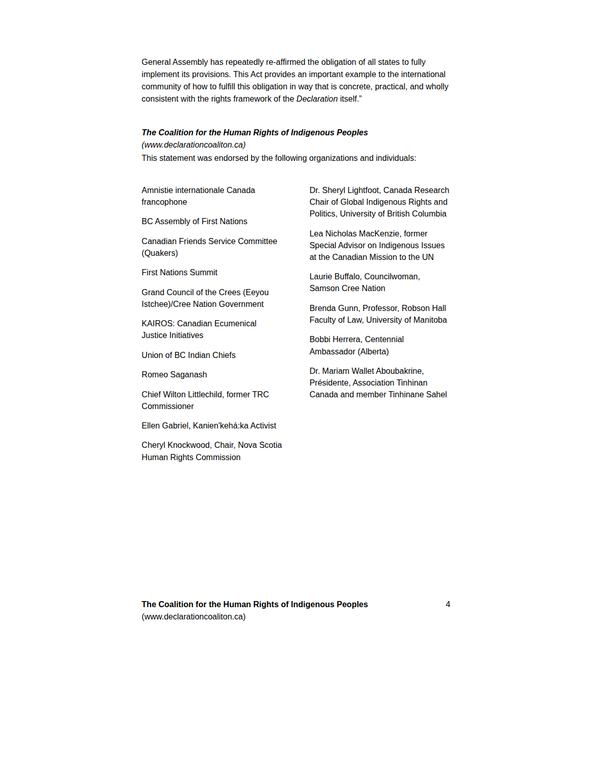General Assembly has repeatedly re-affirmed the obligation of all states to fully implement its provisions. This Act provides an important example to the international community of how to fulfill this obligation in way that is concrete, practical, and wholly consistent with the rights framework of the Declaration itself.”
The Coalition for the Human Rights of Indigenous Peoples (www.declarationcoaliton.ca)
This statement was endorsed by the following organizations and individuals:
Amnistie internationale Canada francophone
BC Assembly of First Nations
Canadian Friends Service Committee (Quakers)
First Nations Summit
Grand Council of the Crees (Eeyou Istchee)/Cree Nation Government
KAIROS: Canadian Ecumenical Justice Initiatives
Union of BC Indian Chiefs
Romeo Saganash
Chief Wilton Littlechild, former TRC Commissioner
Ellen Gabriel, Kanien'kehá:ka Activist
Cheryl Knockwood, Chair, Nova Scotia Human Rights Commission
Dr. Sheryl Lightfoot, Canada Research Chair of Global Indigenous Rights and Politics, University of British Columbia
Lea Nicholas MacKenzie, former Special Advisor on Indigenous Issues at the Canadian Mission to the UN
Laurie Buffalo, Councilwoman, Samson Cree Nation
Brenda Gunn, Professor, Robson Hall Faculty of Law, University of Manitoba
Bobbi Herrera, Centennial Ambassador (Alberta)
Dr. Mariam Wallet Aboubakrine, Présidente, Association Tinhinan Canada and member Tinhinane Sahel
The Coalition for the Human Rights of Indigenous Peoples (www.declarationcoaliton.ca)
4